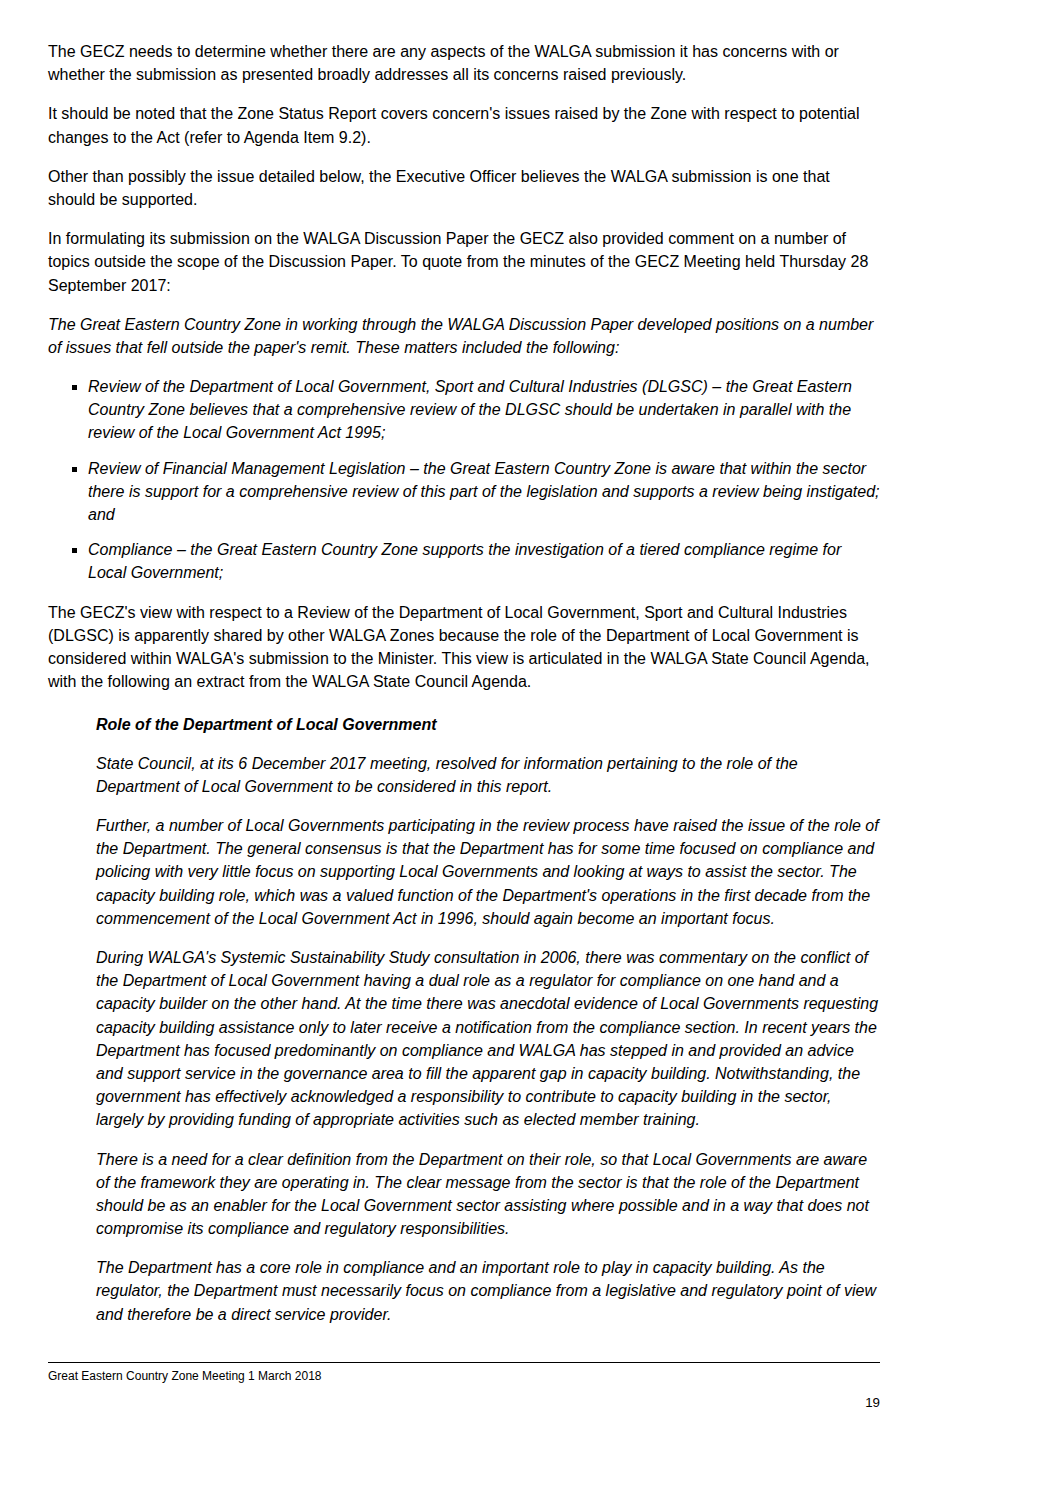The GECZ needs to determine whether there are any aspects of the WALGA submission it has concerns with or whether the submission as presented broadly addresses all its concerns raised previously.
It should be noted that the Zone Status Report covers concern's issues raised by the Zone with respect to potential changes to the Act (refer to Agenda Item 9.2).
Other than possibly the issue detailed below, the Executive Officer believes the WALGA submission is one that should be supported.
In formulating its submission on the WALGA Discussion Paper the GECZ also provided comment on a number of topics outside the scope of the Discussion Paper. To quote from the minutes of the GECZ Meeting held Thursday 28 September 2017:
The Great Eastern Country Zone in working through the WALGA Discussion Paper developed positions on a number of issues that fell outside the paper's remit. These matters included the following:
Review of the Department of Local Government, Sport and Cultural Industries (DLGSC) – the Great Eastern Country Zone believes that a comprehensive review of the DLGSC should be undertaken in parallel with the review of the Local Government Act 1995;
Review of Financial Management Legislation – the Great Eastern Country Zone is aware that within the sector there is support for a comprehensive review of this part of the legislation and supports a review being instigated; and
Compliance – the Great Eastern Country Zone supports the investigation of a tiered compliance regime for Local Government;
The GECZ's view with respect to a Review of the Department of Local Government, Sport and Cultural Industries (DLGSC) is apparently shared by other WALGA Zones because the role of the Department of Local Government is considered within WALGA's submission to the Minister. This view is articulated in the WALGA State Council Agenda, with the following an extract from the WALGA State Council Agenda.
Role of the Department of Local Government
State Council, at its 6 December 2017 meeting, resolved for information pertaining to the role of the Department of Local Government to be considered in this report.
Further, a number of Local Governments participating in the review process have raised the issue of the role of the Department. The general consensus is that the Department has for some time focused on compliance and policing with very little focus on supporting Local Governments and looking at ways to assist the sector. The capacity building role, which was a valued function of the Department's operations in the first decade from the commencement of the Local Government Act in 1996, should again become an important focus.
During WALGA's Systemic Sustainability Study consultation in 2006, there was commentary on the conflict of the Department of Local Government having a dual role as a regulator for compliance on one hand and a capacity builder on the other hand. At the time there was anecdotal evidence of Local Governments requesting capacity building assistance only to later receive a notification from the compliance section. In recent years the Department has focused predominantly on compliance and WALGA has stepped in and provided an advice and support service in the governance area to fill the apparent gap in capacity building. Notwithstanding, the government has effectively acknowledged a responsibility to contribute to capacity building in the sector, largely by providing funding of appropriate activities such as elected member training.
There is a need for a clear definition from the Department on their role, so that Local Governments are aware of the framework they are operating in. The clear message from the sector is that the role of the Department should be as an enabler for the Local Government sector assisting where possible and in a way that does not compromise its compliance and regulatory responsibilities.
The Department has a core role in compliance and an important role to play in capacity building. As the regulator, the Department must necessarily focus on compliance from a legislative and regulatory point of view and therefore be a direct service provider.
Great Eastern Country Zone Meeting 1 March 2018
19